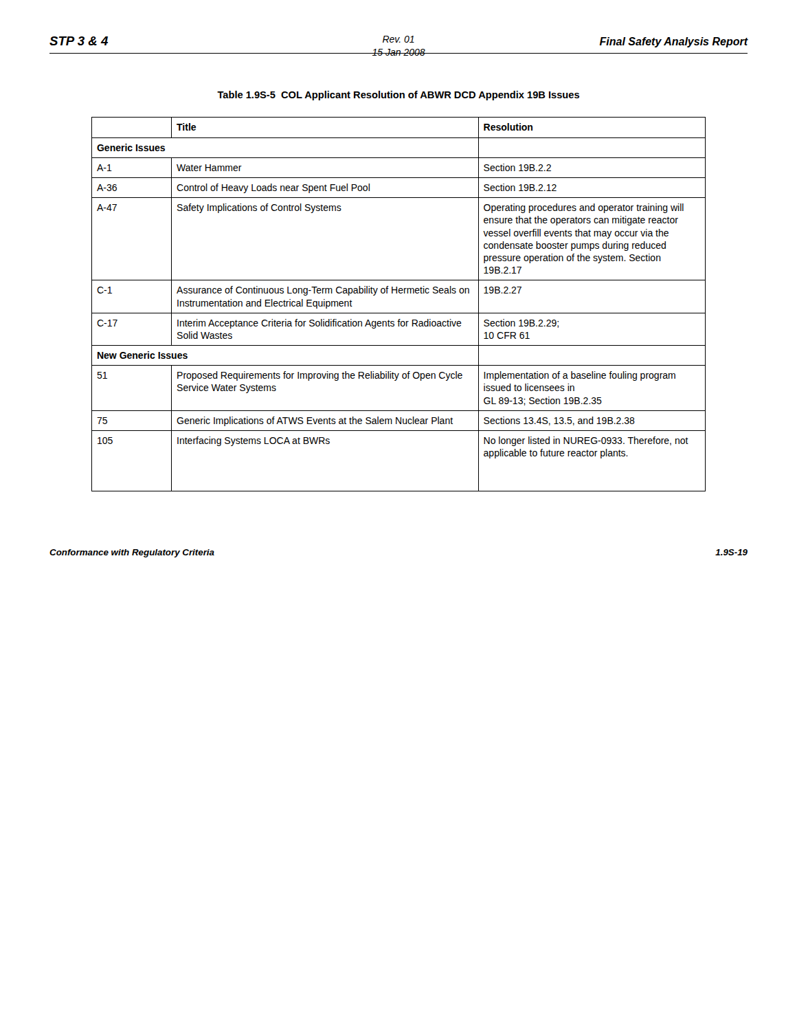Rev. 01
15 Jan 2008
STP 3 & 4
Final Safety Analysis Report
Table 1.9S-5 COL Applicant Resolution of ABWR DCD Appendix 19B Issues
| | Title | Resolution |
| --- | --- | --- |
| Generic Issues | |
| A-1 | Water Hammer | Section 19B.2.2 |
| A-36 | Control of Heavy Loads near Spent Fuel Pool | Section 19B.2.12 |
| A-47 | Safety Implications of Control Systems | Operating procedures and operator training will ensure that the operators can mitigate reactor vessel overfill events that may occur via the condensate booster pumps during reduced pressure operation of the system. Section 19B.2.17 |
| C-1 | Assurance of Continuous Long-Term Capability of Hermetic Seals on Instrumentation and Electrical Equipment | 19B.2.27 |
| C-17 | Interim Acceptance Criteria for Solidification Agents for Radioactive Solid Wastes | Section 19B.2.29; 10 CFR 61 |
| New Generic Issues | |
| 51 | Proposed Requirements for Improving the Reliability of Open Cycle Service Water Systems | Implementation of a baseline fouling program issued to licensees in GL 89-13; Section 19B.2.35 |
| 75 | Generic Implications of ATWS Events at the Salem Nuclear Plant | Sections 13.4S, 13.5, and 19B.2.38 |
| 105 | Interfacing Systems LOCA at BWRs | No longer listed in NUREG-0933. Therefore, not applicable to future reactor plants. |
Conformance with Regulatory Criteria
1.9S-19